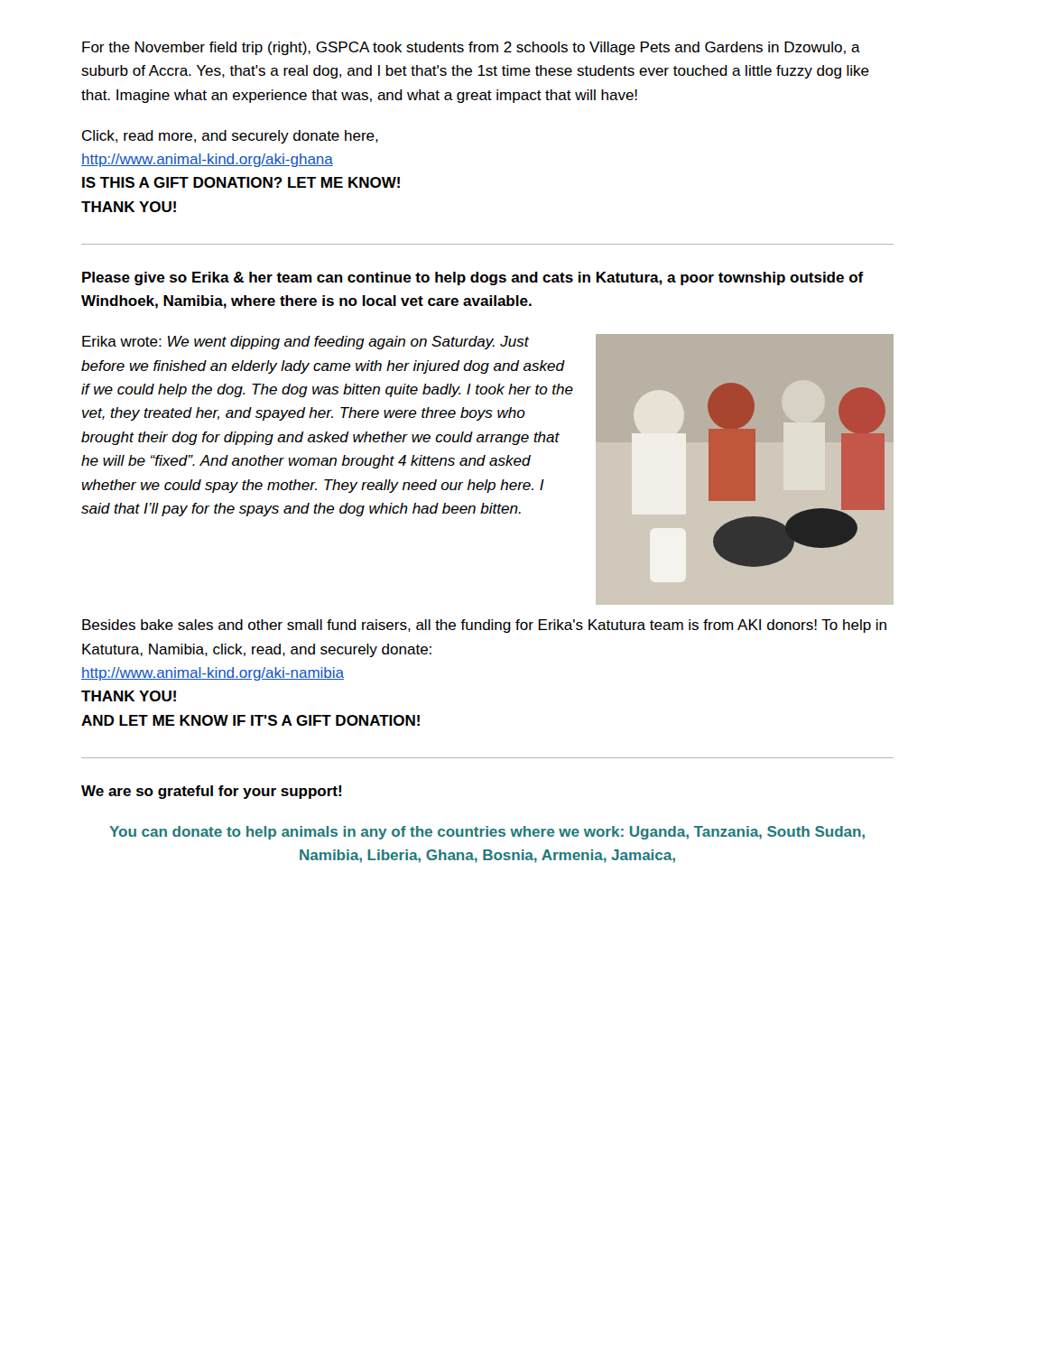For the November field trip (right), GSPCA took students from 2 schools to Village Pets and Gardens in Dzowulo, a suburb of Accra. Yes, that's a real dog, and I bet that's the 1st time these students ever touched a little fuzzy dog like that. Imagine what an experience that was, and what a great impact that will have!
Click, read more, and securely donate here,
http://www.animal-kind.org/aki-ghana
IS THIS A GIFT DONATION? LET ME KNOW!
THANK YOU!
Please give so Erika & her team can continue to help dogs and cats in Katutura, a poor township outside of Windhoek, Namibia, where there is no local vet care available.
Erika wrote: We went dipping and feeding again on Saturday. Just before we finished an elderly lady came with her injured dog and asked if we could help the dog. The dog was bitten quite badly. I took her to the vet, they treated her, and spayed her. There were three boys who brought their dog for dipping and asked whether we could arrange that he will be “fixed”. And another woman brought 4 kittens and asked whether we could spay the mother. They really need our help here. I said that I’ll pay for the spays and the dog which had been bitten.
Besides bake sales and other small fund raisers, all the funding for Erika's Katutura team is from AKI donors! To help in Katutura, Namibia, click, read, and securely donate:
http://www.animal-kind.org/aki-namibia
THANK YOU!
AND LET ME KNOW IF IT'S A GIFT DONATION!
We are so grateful for your support!
You can donate to help animals in any of the countries where we work: Uganda, Tanzania, South Sudan, Namibia, Liberia, Ghana, Bosnia, Armenia, Jamaica,